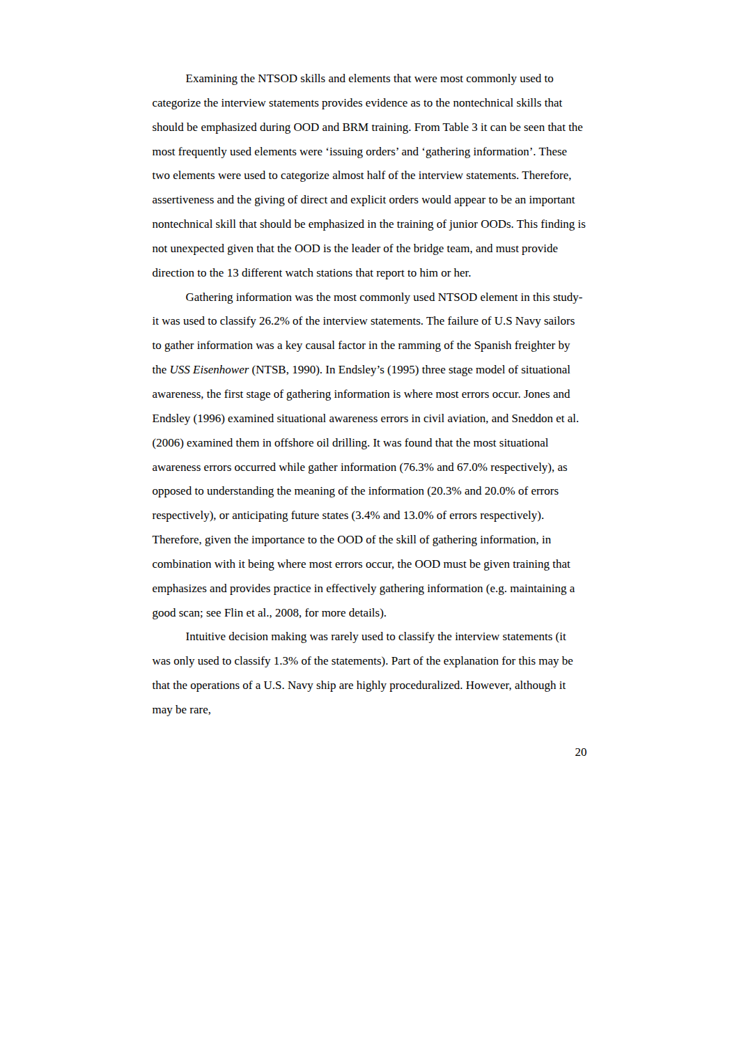Examining the NTSOD skills and elements that were most commonly used to categorize the interview statements provides evidence as to the nontechnical skills that should be emphasized during OOD and BRM training. From Table 3 it can be seen that the most frequently used elements were ‘issuing orders’ and ‘gathering information’. These two elements were used to categorize almost half of the interview statements. Therefore, assertiveness and the giving of direct and explicit orders would appear to be an important nontechnical skill that should be emphasized in the training of junior OODs. This finding is not unexpected given that the OOD is the leader of the bridge team, and must provide direction to the 13 different watch stations that report to him or her.
Gathering information was the most commonly used NTSOD element in this study- it was used to classify 26.2% of the interview statements. The failure of U.S Navy sailors to gather information was a key causal factor in the ramming of the Spanish freighter by the USS Eisenhower (NTSB, 1990). In Endsley’s (1995) three stage model of situational awareness, the first stage of gathering information is where most errors occur. Jones and Endsley (1996) examined situational awareness errors in civil aviation, and Sneddon et al. (2006) examined them in offshore oil drilling. It was found that the most situational awareness errors occurred while gather information (76.3% and 67.0% respectively), as opposed to understanding the meaning of the information (20.3% and 20.0% of errors respectively), or anticipating future states (3.4% and 13.0% of errors respectively). Therefore, given the importance to the OOD of the skill of gathering information, in combination with it being where most errors occur, the OOD must be given training that emphasizes and provides practice in effectively gathering information (e.g. maintaining a good scan; see Flin et al., 2008, for more details).
Intuitive decision making was rarely used to classify the interview statements (it was only used to classify 1.3% of the statements). Part of the explanation for this may be that the operations of a U.S. Navy ship are highly proceduralized. However, although it may be rare,
20